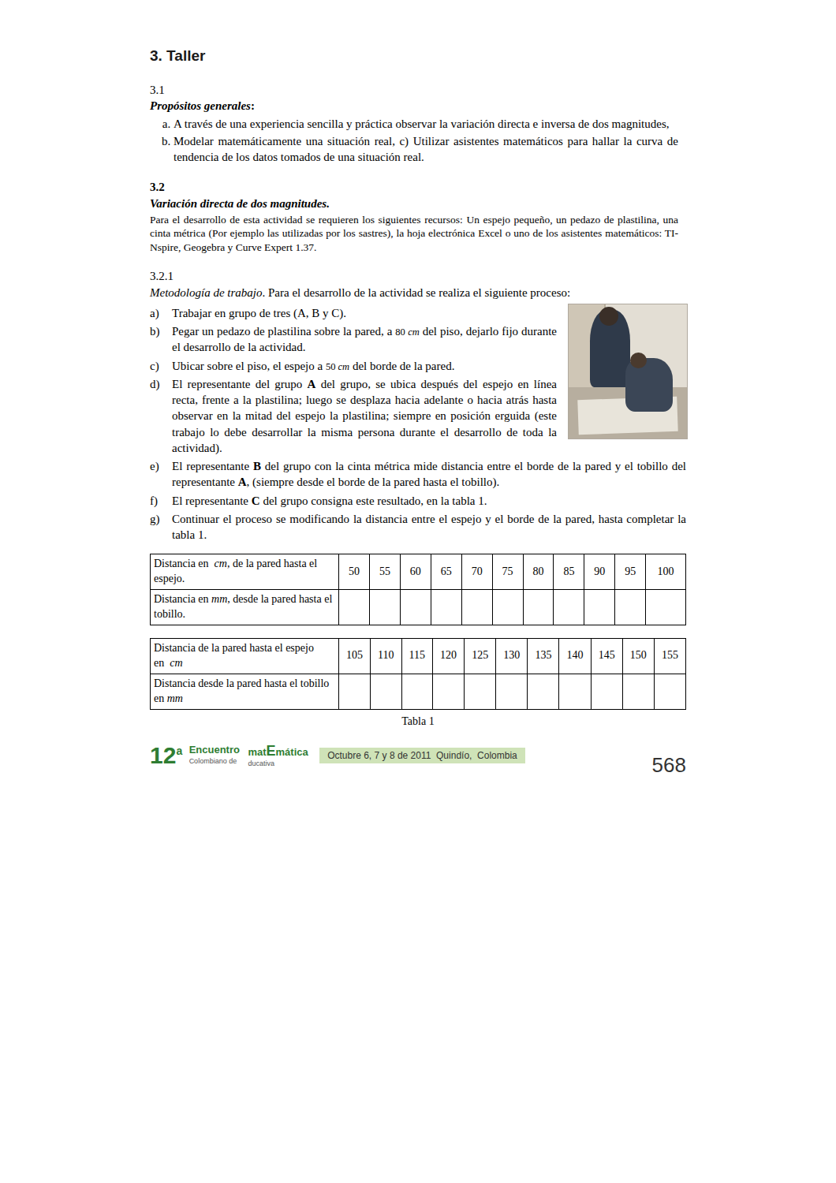3. Taller
3.1 Propósitos generales:
A través de una experiencia sencilla y práctica observar la variación directa e inversa de dos magnitudes,
Modelar matemáticamente una situación real, c) Utilizar asistentes matemáticos para hallar la curva de tendencia de los datos tomados de una situación real.
3.2 Variación directa de dos magnitudes.
Para el desarrollo de esta actividad se requieren los siguientes recursos: Un espejo pequeño, un pedazo de plastilina, una cinta métrica (Por ejemplo las utilizadas por los sastres), la hoja electrónica Excel o uno de los asistentes matemáticos: TI-Nspire, Geogebra y Curve Expert 1.37.
3.2.1 Metodología de trabajo. Para el desarrollo de la actividad se realiza el siguiente proceso:
a) Trabajar en grupo de tres (A, B y C).
b) Pegar un pedazo de plastilina sobre la pared, a 80 cm del piso, dejarlo fijo durante el desarrollo de la actividad.
c) Ubicar sobre el piso, el espejo a 50 cm del borde de la pared.
d) El representante del grupo A del grupo, se ubica después del espejo en línea recta, frente a la plastilina; luego se desplaza hacia adelante o hacia atrás hasta observar en la mitad del espejo la plastilina; siempre en posición erguida (este trabajo lo debe desarrollar la misma persona durante el desarrollo de toda la actividad).
e) El representante B del grupo con la cinta métrica mide distancia entre el borde de la pared y el tobillo del representante A, (siempre desde el borde de la pared hasta el tobillo).
f) El representante C del grupo consigna este resultado, en la tabla 1.
g) Continuar el proceso se modificando la distancia entre el espejo y el borde de la pared, hasta completar la tabla 1.
| Distancia en cm , de la pared hasta el espejo. | 50 | 55 | 60 | 65 | 70 | 75 | 80 | 85 | 90 | 95 | 100 |
| Distancia en mm , desde la pared hasta el tobillo. | | | | | | | | | | | |
| Distancia de la pared hasta el espejo en cm | 105 | 110 | 115 | 120 | 125 | 130 | 135 | 140 | 145 | 150 | 155 |
| Distancia desde la pared hasta el tobillo en mm | | | | | | | | | | | |
Tabla 1
12a Encuentro
Colombiano de matEmáticaducativa Octubre 6, 7 y 8 de 2011 Quindío, Colombia
568